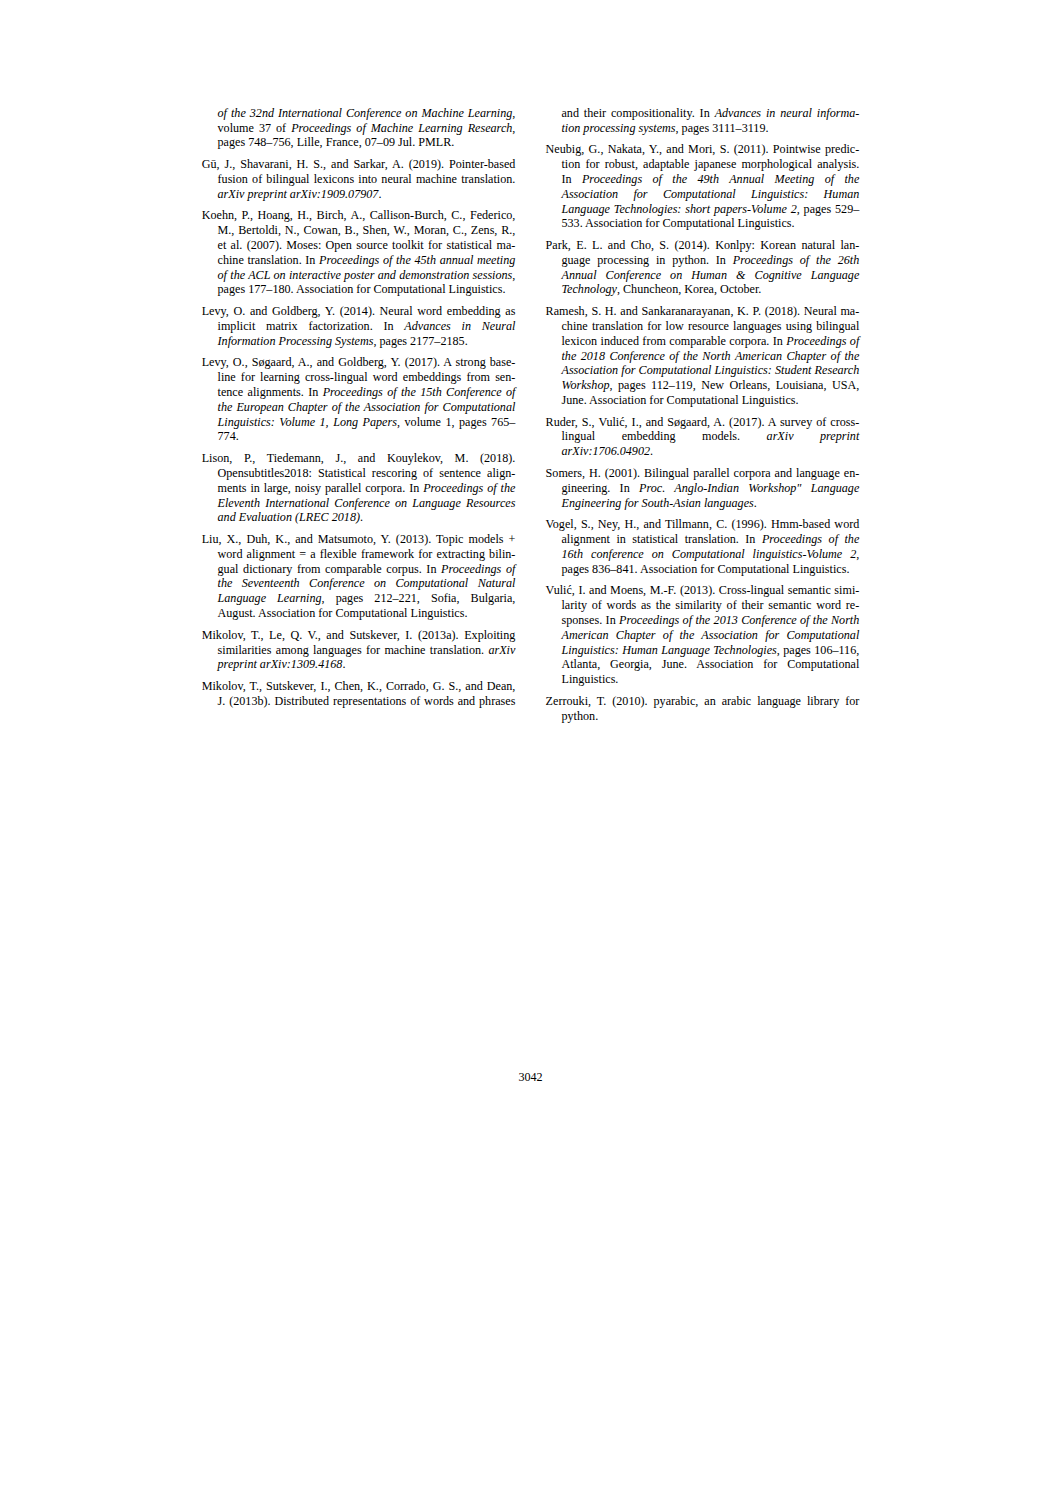of the 32nd International Conference on Machine Learning, volume 37 of Proceedings of Machine Learning Research, pages 748–756, Lille, France, 07–09 Jul. PMLR.
Gū, J., Shavarani, H. S., and Sarkar, A. (2019). Pointer-based fusion of bilingual lexicons into neural machine translation. arXiv preprint arXiv:1909.07907.
Koehn, P., Hoang, H., Birch, A., Callison-Burch, C., Federico, M., Bertoldi, N., Cowan, B., Shen, W., Moran, C., Zens, R., et al. (2007). Moses: Open source toolkit for statistical machine translation. In Proceedings of the 45th annual meeting of the ACL on interactive poster and demonstration sessions, pages 177–180. Association for Computational Linguistics.
Levy, O. and Goldberg, Y. (2014). Neural word embedding as implicit matrix factorization. In Advances in Neural Information Processing Systems, pages 2177–2185.
Levy, O., Søgaard, A., and Goldberg, Y. (2017). A strong baseline for learning cross-lingual word embeddings from sentence alignments. In Proceedings of the 15th Conference of the European Chapter of the Association for Computational Linguistics: Volume 1, Long Papers, volume 1, pages 765–774.
Lison, P., Tiedemann, J., and Kouylekov, M. (2018). Opensubtitles2018: Statistical rescoring of sentence alignments in large, noisy parallel corpora. In Proceedings of the Eleventh International Conference on Language Resources and Evaluation (LREC 2018).
Liu, X., Duh, K., and Matsumoto, Y. (2013). Topic models + word alignment = a flexible framework for extracting bilingual dictionary from comparable corpus. In Proceedings of the Seventeenth Conference on Computational Natural Language Learning, pages 212–221, Sofia, Bulgaria, August. Association for Computational Linguistics.
Mikolov, T., Le, Q. V., and Sutskever, I. (2013a). Exploiting similarities among languages for machine translation. arXiv preprint arXiv:1309.4168.
Mikolov, T., Sutskever, I., Chen, K., Corrado, G. S., and Dean, J. (2013b). Distributed representations of words and phrases and their compositionality. In Advances in neural information processing systems, pages 3111–3119.
Neubig, G., Nakata, Y., and Mori, S. (2011). Pointwise prediction for robust, adaptable japanese morphological analysis. In Proceedings of the 49th Annual Meeting of the Association for Computational Linguistics: Human Language Technologies: short papers-Volume 2, pages 529–533. Association for Computational Linguistics.
Park, E. L. and Cho, S. (2014). Konlpy: Korean natural language processing in python. In Proceedings of the 26th Annual Conference on Human & Cognitive Language Technology, Chuncheon, Korea, October.
Ramesh, S. H. and Sankaranarayanan, K. P. (2018). Neural machine translation for low resource languages using bilingual lexicon induced from comparable corpora. In Proceedings of the 2018 Conference of the North American Chapter of the Association for Computational Linguistics: Student Research Workshop, pages 112–119, New Orleans, Louisiana, USA, June. Association for Computational Linguistics.
Ruder, S., Vulić, I., and Søgaard, A. (2017). A survey of cross-lingual embedding models. arXiv preprint arXiv:1706.04902.
Somers, H. (2001). Bilingual parallel corpora and language engineering. In Proc. Anglo-Indian Workshop" Language Engineering for South-Asian languages.
Vogel, S., Ney, H., and Tillmann, C. (1996). Hmm-based word alignment in statistical translation. In Proceedings of the 16th conference on Computational linguistics-Volume 2, pages 836–841. Association for Computational Linguistics.
Vulić, I. and Moens, M.-F. (2013). Cross-lingual semantic similarity of words as the similarity of their semantic word responses. In Proceedings of the 2013 Conference of the North American Chapter of the Association for Computational Linguistics: Human Language Technologies, pages 106–116, Atlanta, Georgia, June. Association for Computational Linguistics.
Zerrouki, T. (2010). pyarabic, an arabic language library for python.
3042